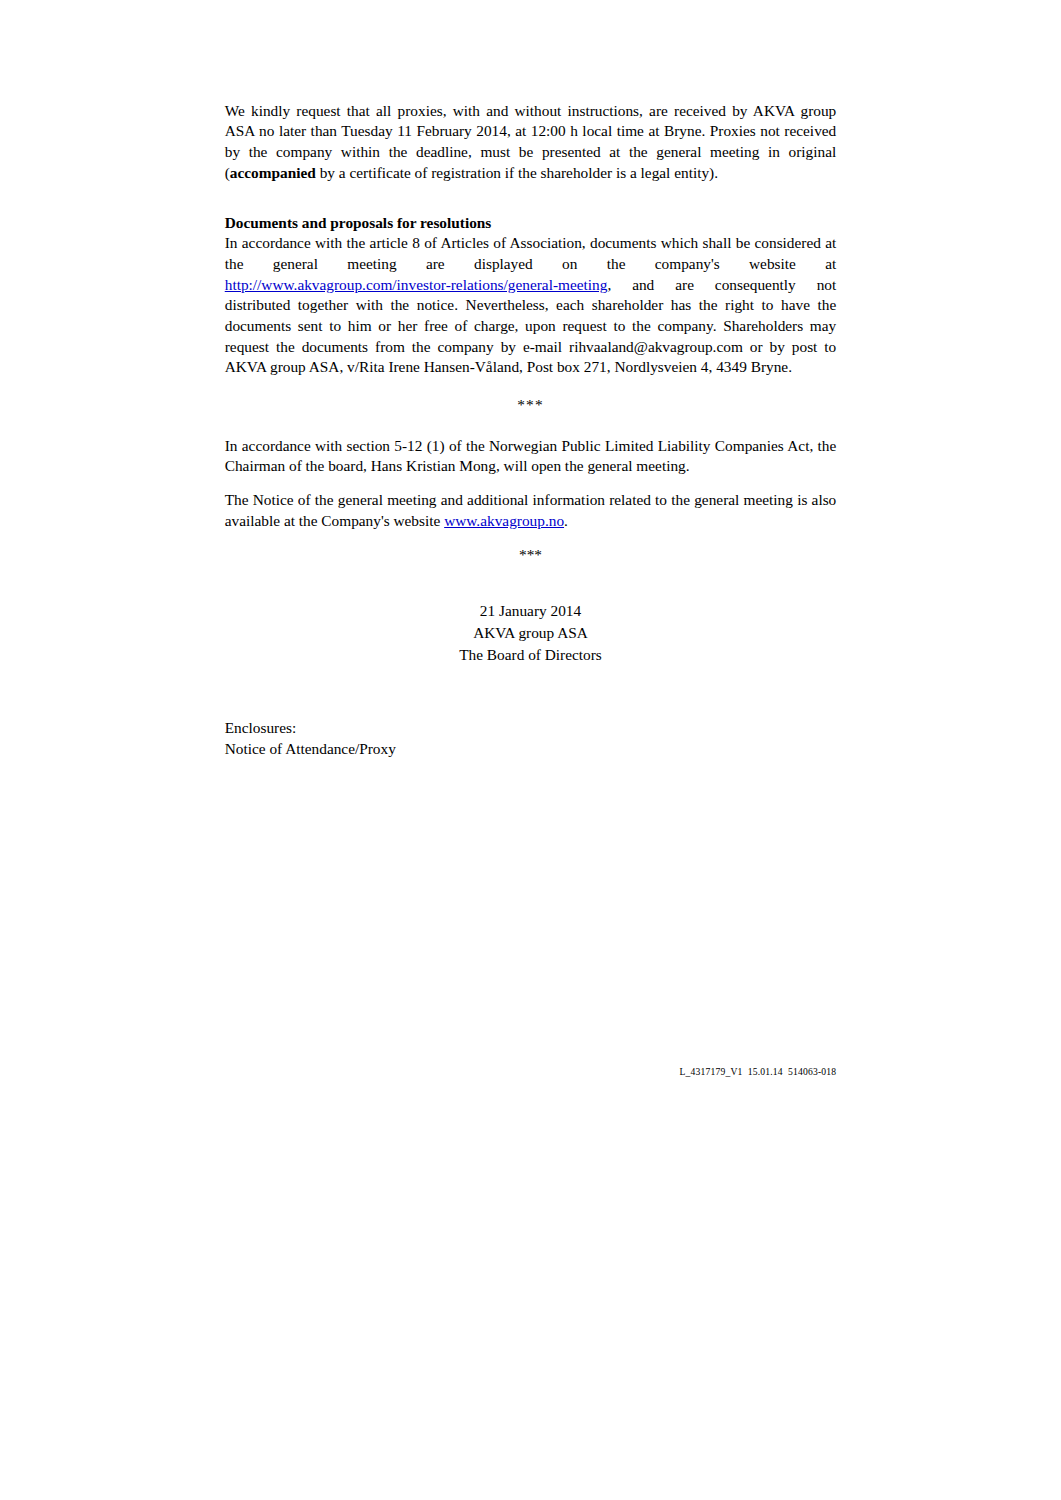We kindly request that all proxies, with and without instructions, are received by AKVA group ASA no later than Tuesday 11 February 2014, at 12:00 h local time at Bryne. Proxies not received by the company within the deadline, must be presented at the general meeting in original (accompanied by a certificate of registration if the shareholder is a legal entity).
Documents and proposals for resolutions
In accordance with the article 8 of Articles of Association, documents which shall be considered at the general meeting are displayed on the company's website at http://www.akvagroup.com/investor-relations/general-meeting, and are consequently not distributed together with the notice. Nevertheless, each shareholder has the right to have the documents sent to him or her free of charge, upon request to the company. Shareholders may request the documents from the company by e-mail rihvaaland@akvagroup.com or by post to AKVA group ASA, v/Rita Irene Hansen-Våland, Post box 271, Nordlysveien 4, 4349 Bryne.
***
In accordance with section 5-12 (1) of the Norwegian Public Limited Liability Companies Act, the Chairman of the board, Hans Kristian Mong, will open the general meeting.
The Notice of the general meeting and additional information related to the general meeting is also available at the Company's website www.akvagroup.no.
***
21 January 2014
AKVA group ASA
The Board of Directors
Enclosures:
Notice of Attendance/Proxy
L_4317179_V1 15.01.14 514063-018